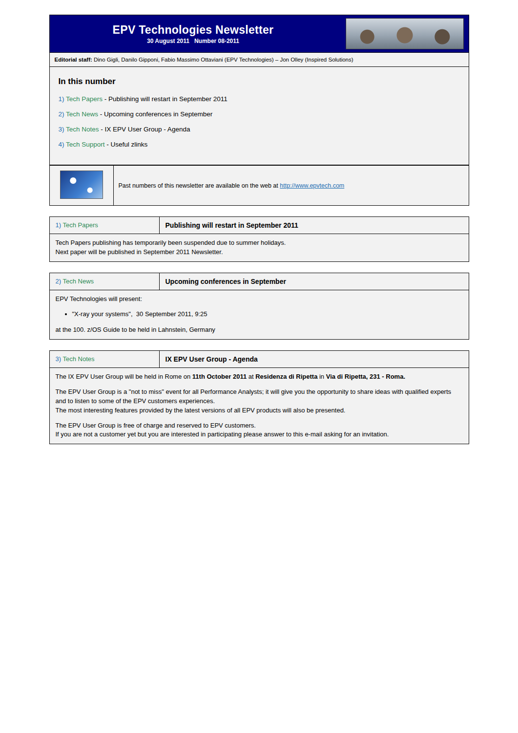| EPV Technologies Newsletter 30 August 2011 Number 08-2011 | |
Editorial staff: Dino Gigli, Danilo Gipponi, Fabio Massimo Ottaviani (EPV Technologies) – Jon Olley (Inspired Solutions)
In this number
1) Tech Papers - Publishing will restart in September 2011
2) Tech News - Upcoming conferences in September
3) Tech Notes - IX EPV User Group - Agenda
4) Tech Support - Useful zlinks
| | Past numbers of this newsletter are available on the web at http://www.epvtech.com |
| 1) Tech Papers | Publishing will restart in September 2011 |
| Tech Papers publishing has temporarily been suspended due to summer holidays. Next paper will be published in September 2011 Newsletter. |
| 2) Tech News | Upcoming conferences in September |
| EPV Technologies will present: "X-ray your systems", 30 September 2011, 9:25 at the 100. z/OS Guide to be held in Lahnstein, Germany |
| 3) Tech Notes | IX EPV User Group - Agenda |
| The IX EPV User Group will be held in Rome on 11th October 2011 at Residenza di Ripetta in Via di Ripetta, 231 - Roma. The EPV User Group is a "not to miss" event for all Performance Analysts; it will give you the opportunity to share ideas with qualified experts and to listen to some of the EPV customers experiences. The most interesting features provided by the latest versions of all EPV products will also be presented. The EPV User Group is free of charge and reserved to EPV customers. If you are not a customer yet but you are interested in participating please answer to this e-mail asking for an invitation. |